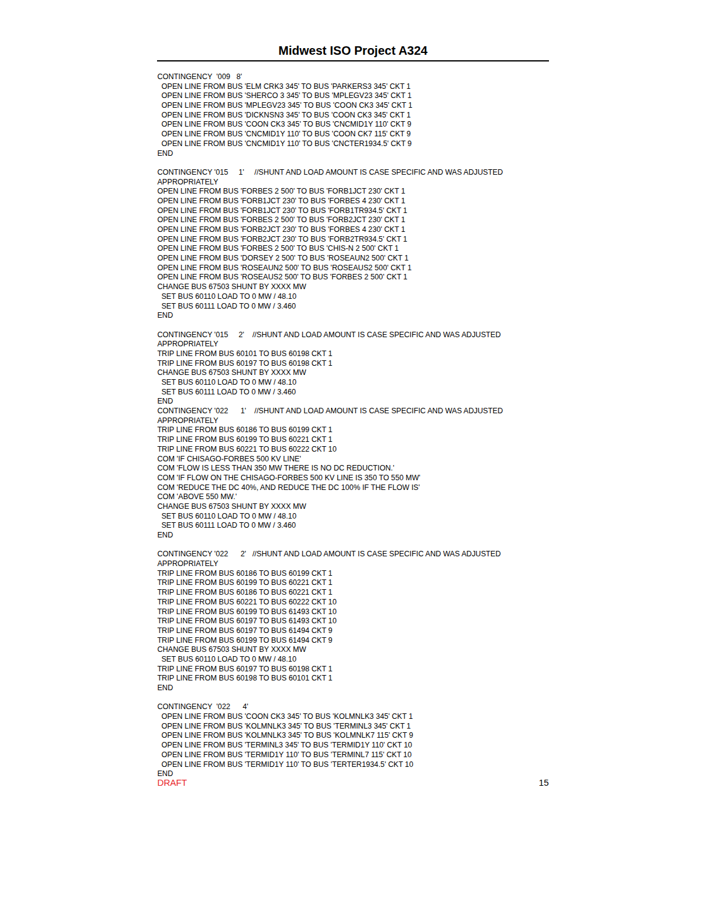Midwest ISO Project A324
CONTINGENCY  '009   8'
  OPEN LINE FROM BUS 'ELM CRK3 345' TO BUS 'PARKERS3 345' CKT 1
  OPEN LINE FROM BUS 'SHERCO 3 345' TO BUS 'MPLEGV23 345' CKT 1
  OPEN LINE FROM BUS 'MPLEGV23 345' TO BUS 'COON CK3 345' CKT 1
  OPEN LINE FROM BUS 'DICKNSN3 345' TO BUS 'COON CK3 345' CKT 1
  OPEN LINE FROM BUS 'COON CK3 345' TO BUS 'CNCMID1Y 110' CKT 9
  OPEN LINE FROM BUS 'CNCMID1Y 110' TO BUS 'COON CK7 115' CKT 9
  OPEN LINE FROM BUS 'CNCMID1Y 110' TO BUS 'CNCTER1934.5' CKT 9
END

CONTINGENCY '015     1'     //SHUNT AND LOAD AMOUNT IS CASE SPECIFIC AND WAS ADJUSTED APPROPRIATELY
OPEN LINE FROM BUS 'FORBES 2 500' TO BUS 'FORB1JCT 230' CKT 1
OPEN LINE FROM BUS 'FORB1JCT 230' TO BUS 'FORBES 4 230' CKT 1
OPEN LINE FROM BUS 'FORB1JCT 230' TO BUS 'FORB1TR934.5' CKT 1
OPEN LINE FROM BUS 'FORBES 2 500' TO BUS 'FORB2JCT 230' CKT 1
OPEN LINE FROM BUS 'FORB2JCT 230' TO BUS 'FORBES 4 230' CKT 1
OPEN LINE FROM BUS 'FORB2JCT 230' TO BUS 'FORB2TR934.5' CKT 1
OPEN LINE FROM BUS 'FORBES 2 500' TO BUS 'CHIS-N 2 500' CKT 1
OPEN LINE FROM BUS 'DORSEY 2 500' TO BUS 'ROSEAUN2 500' CKT 1
OPEN LINE FROM BUS 'ROSEAUN2 500' TO BUS 'ROSEAUS2 500' CKT 1
OPEN LINE FROM BUS 'ROSEAUS2 500' TO BUS 'FORBES 2 500' CKT 1
CHANGE BUS 67503 SHUNT BY XXXX MW
  SET BUS 60110 LOAD TO 0 MW / 48.10
  SET BUS 60111 LOAD TO 0 MW / 3.460
END

CONTINGENCY '015     2'    //SHUNT AND LOAD AMOUNT IS CASE SPECIFIC AND WAS ADJUSTED APPROPRIATELY
TRIP LINE FROM BUS 60101 TO BUS 60198 CKT 1
TRIP LINE FROM BUS 60197 TO BUS 60198 CKT 1
CHANGE BUS 67503 SHUNT BY XXXX MW
  SET BUS 60110 LOAD TO 0 MW / 48.10
  SET BUS 60111 LOAD TO 0 MW / 3.460
END
CONTINGENCY '022      1'    //SHUNT AND LOAD AMOUNT IS CASE SPECIFIC AND WAS ADJUSTED APPROPRIATELY
TRIP LINE FROM BUS 60186 TO BUS 60199 CKT 1
TRIP LINE FROM BUS 60199 TO BUS 60221 CKT 1
TRIP LINE FROM BUS 60221 TO BUS 60222 CKT 10
COM 'IF CHISAGO-FORBES 500 KV LINE'
COM 'FLOW IS LESS THAN 350 MW THERE IS NO DC REDUCTION.'
COM 'IF FLOW ON THE CHISAGO-FORBES 500 KV LINE IS 350 TO 550 MW'
COM 'REDUCE THE DC 40%, AND REDUCE THE DC 100% IF THE FLOW IS'
COM 'ABOVE 550 MW.'
CHANGE BUS 67503 SHUNT BY XXXX MW
  SET BUS 60110 LOAD TO 0 MW / 48.10
  SET BUS 60111 LOAD TO 0 MW / 3.460
END

CONTINGENCY '022      2'   //SHUNT AND LOAD AMOUNT IS CASE SPECIFIC AND WAS ADJUSTED APPROPRIATELY
TRIP LINE FROM BUS 60186 TO BUS 60199 CKT 1
TRIP LINE FROM BUS 60199 TO BUS 60221 CKT 1
TRIP LINE FROM BUS 60186 TO BUS 60221 CKT 1
TRIP LINE FROM BUS 60221 TO BUS 60222 CKT 10
TRIP LINE FROM BUS 60199 TO BUS 61493 CKT 10
TRIP LINE FROM BUS 60197 TO BUS 61493 CKT 10
TRIP LINE FROM BUS 60197 TO BUS 61494 CKT 9
TRIP LINE FROM BUS 60199 TO BUS 61494 CKT 9
CHANGE BUS 67503 SHUNT BY XXXX MW
  SET BUS 60110 LOAD TO 0 MW / 48.10
TRIP LINE FROM BUS 60197 TO BUS 60198 CKT 1
TRIP LINE FROM BUS 60198 TO BUS 60101 CKT 1
END

CONTINGENCY  '022      4'
  OPEN LINE FROM BUS 'COON CK3 345' TO BUS 'KOLMNLK3 345' CKT 1
  OPEN LINE FROM BUS 'KOLMNLK3 345' TO BUS 'TERMINL3 345' CKT 1
  OPEN LINE FROM BUS 'KOLMNLK3 345' TO BUS 'KOLMNLK7 115' CKT 9
  OPEN LINE FROM BUS 'TERMINL3 345' TO BUS 'TERMID1Y 110' CKT 10
  OPEN LINE FROM BUS 'TERMID1Y 110' TO BUS 'TERMINL7 115' CKT 10
  OPEN LINE FROM BUS 'TERMID1Y 110' TO BUS 'TERTER1934.5' CKT 10
END
DRAFT 15